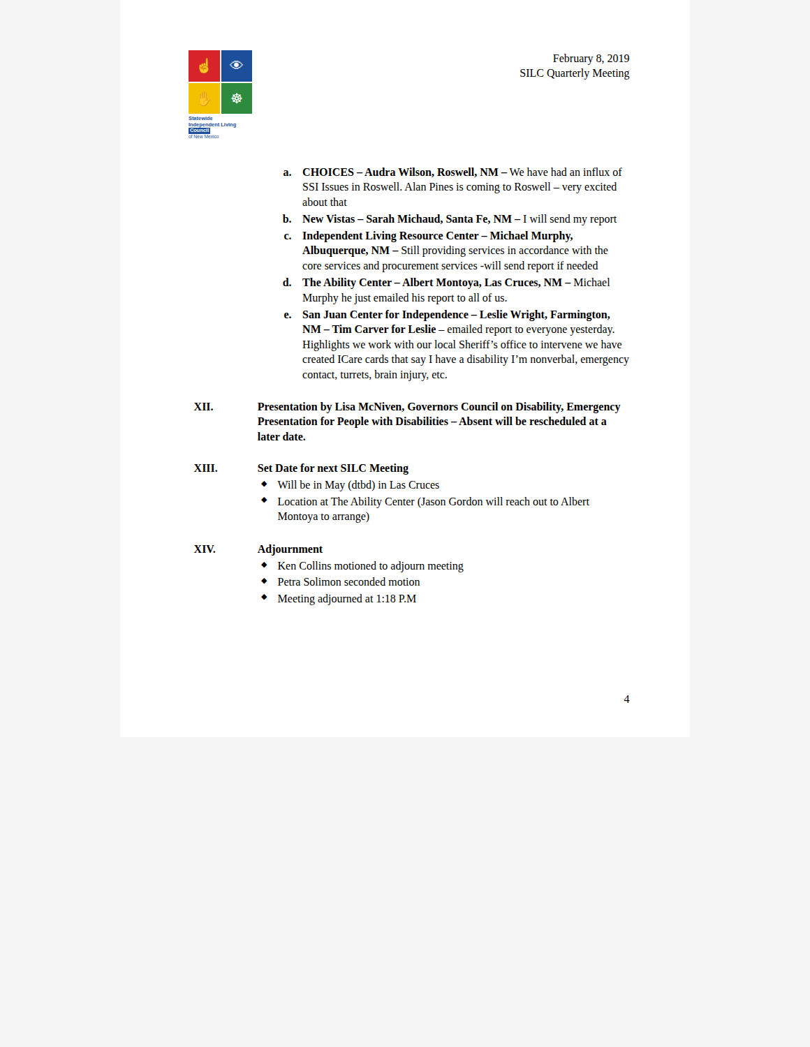☝
👁
✋
☸
Statewide
Independent Living
Council
of New Mexico
February 8, 2019
SILC Quarterly Meeting
CHOICES – Audra Wilson, Roswell, NM – We have had an influx of SSI Issues in Roswell. Alan Pines is coming to Roswell – very excited about that
New Vistas – Sarah Michaud, Santa Fe, NM – I will send my report
Independent Living Resource Center – Michael Murphy, Albuquerque, NM – Still providing services in accordance with the core services and procurement services -will send report if needed
The Ability Center – Albert Montoya, Las Cruces, NM – Michael Murphy he just emailed his report to all of us.
San Juan Center for Independence – Leslie Wright, Farmington, NM – Tim Carver for Leslie – emailed report to everyone yesterday. Highlights we work with our local Sheriff’s office to intervene we have created ICare cards that say I have a disability I’m nonverbal, emergency contact, turrets, brain injury, etc.
XII.
Presentation by Lisa McNiven, Governors Council on Disability, Emergency Presentation for People with Disabilities – Absent will be rescheduled at a later date.
XIII.
Set Date for next SILC Meeting
Will be in May (dtbd) in Las Cruces
Location at The Ability Center (Jason Gordon will reach out to Albert Montoya to arrange)
XIV.
Adjournment
Ken Collins motioned to adjourn meeting
Petra Solimon seconded motion
Meeting adjourned at 1:18 P.M
4